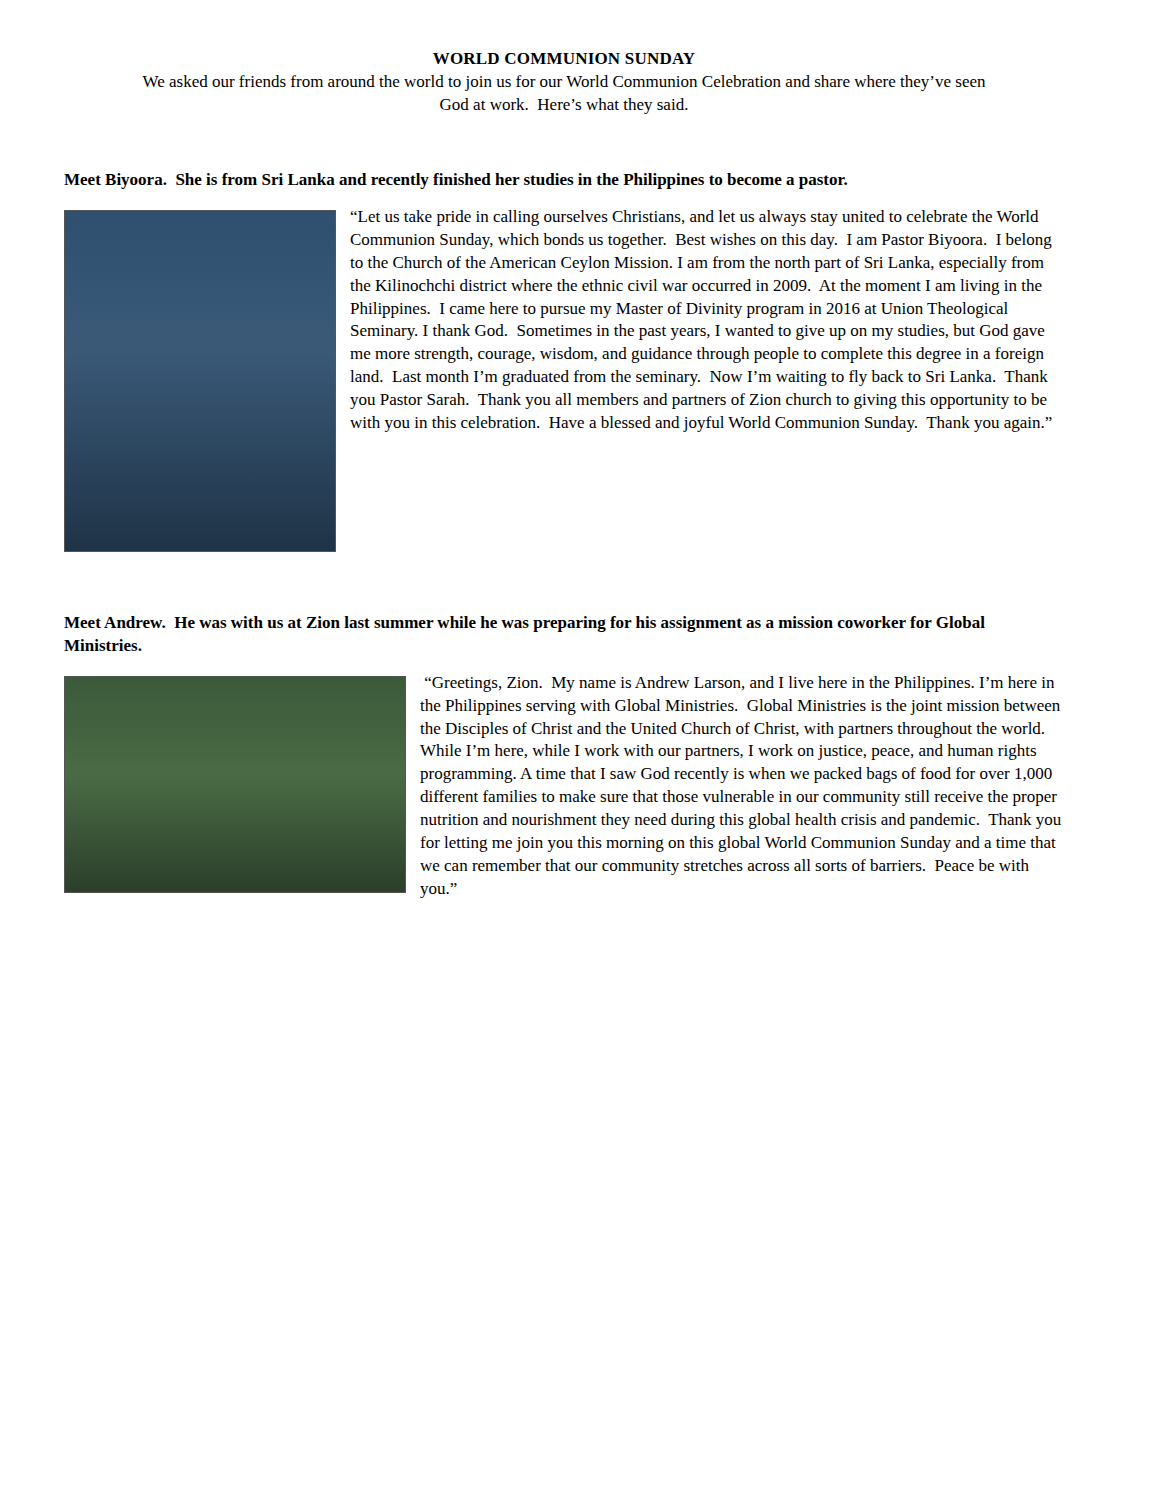WORLD COMMUNION SUNDAY
We asked our friends from around the world to join us for our World Communion Celebration and share where they’ve seen God at work. Here’s what they said.
Meet Biyoora. She is from Sri Lanka and recently finished her studies in the Philippines to become a pastor.
“Let us take pride in calling ourselves Christians, and let us always stay united to celebrate the World Communion Sunday, which bonds us together. Best wishes on this day. I am Pastor Biyoora. I belong to the Church of the American Ceylon Mission. I am from the north part of Sri Lanka, especially from the Kilinochchi district where the ethnic civil war occurred in 2009. At the moment I am living in the Philippines. I came here to pursue my Master of Divinity program in 2016 at Union Theological Seminary. I thank God. Sometimes in the past years, I wanted to give up on my studies, but God gave me more strength, courage, wisdom, and guidance through people to complete this degree in a foreign land. Last month I’m graduated from the seminary. Now I’m waiting to fly back to Sri Lanka. Thank you Pastor Sarah. Thank you all members and partners of Zion church to giving this opportunity to be with you in this celebration. Have a blessed and joyful World Communion Sunday. Thank you again.”
Meet Andrew. He was with us at Zion last summer while he was preparing for his assignment as a mission coworker for Global Ministries.
“Greetings, Zion. My name is Andrew Larson, and I live here in the Philippines. I’m here in the Philippines serving with Global Ministries. Global Ministries is the joint mission between the Disciples of Christ and the United Church of Christ, with partners throughout the world. While I’m here, while I work with our partners, I work on justice, peace, and human rights programming. A time that I saw God recently is when we packed bags of food for over 1,000 different families to make sure that those vulnerable in our community still receive the proper nutrition and nourishment they need during this global health crisis and pandemic. Thank you for letting me join you this morning on this global World Communion Sunday and a time that we can remember that our community stretches across all sorts of barriers. Peace be with you.”